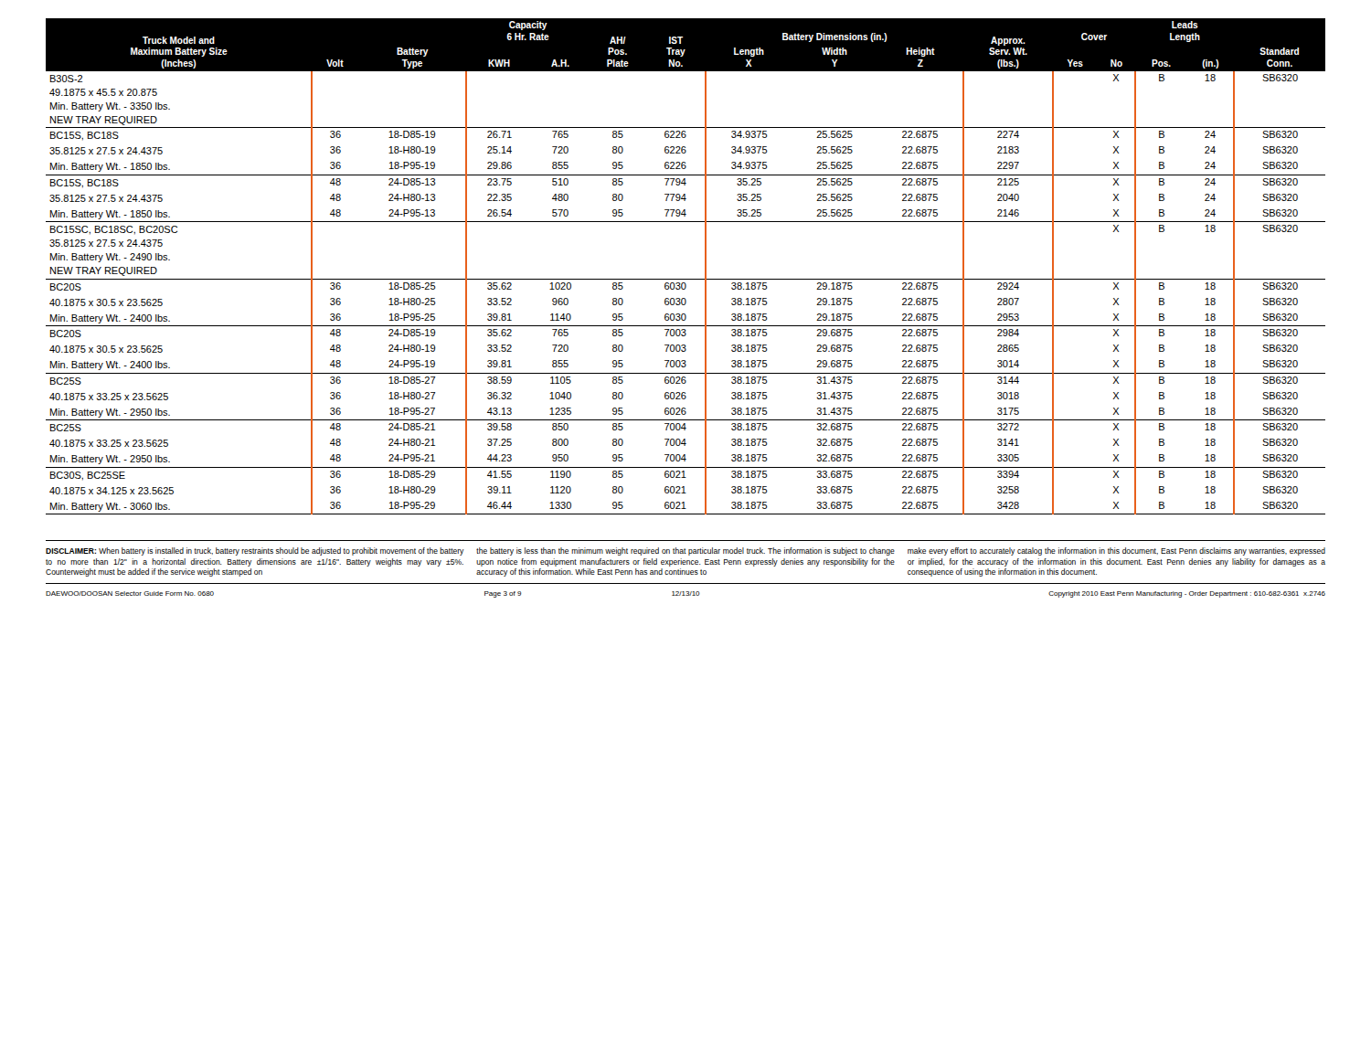| Truck Model and Maximum Battery Size (Inches) | Volt | Battery Type | Capacity 6 Hr. Rate | AH/ Pos. Plate | IST Tray No. | Battery Dimensions (in.) | Approx. Serv. Wt. (lbs.) | Cover | Leads Length | Standard Conn. |
| --- | --- | --- | --- | --- | --- | --- | --- | --- | --- | --- |
| KWH | A.H. | Length X | Width Y | Height Z | Yes | No | Pos. | (in.) |
| B30S-2 49.1875 x 45.5 x 20.875 Min. Battery Wt. - 3350 lbs. NEW TRAY REQUIRED | | | | | | | | | | | | X | B | 18 | SB6320 |
| BC15S, BC18S | 36 | 18-D85-19 | 26.71 | 765 | 85 | 6226 | 34.9375 | 25.5625 | 22.6875 | 2274 | | X | B | 24 | SB6320 |
| 35.8125 x 27.5 x 24.4375 | 36 | 18-H80-19 | 25.14 | 720 | 80 | 6226 | 34.9375 | 25.5625 | 22.6875 | 2183 | | X | B | 24 | SB6320 |
| Min. Battery Wt. - 1850 lbs. | 36 | 18-P95-19 | 29.86 | 855 | 95 | 6226 | 34.9375 | 25.5625 | 22.6875 | 2297 | | X | B | 24 | SB6320 |
| BC15S, BC18S | 48 | 24-D85-13 | 23.75 | 510 | 85 | 7794 | 35.25 | 25.5625 | 22.6875 | 2125 | | X | B | 24 | SB6320 |
| 35.8125 x 27.5 x 24.4375 | 48 | 24-H80-13 | 22.35 | 480 | 80 | 7794 | 35.25 | 25.5625 | 22.6875 | 2040 | | X | B | 24 | SB6320 |
| Min. Battery Wt. - 1850 lbs. | 48 | 24-P95-13 | 26.54 | 570 | 95 | 7794 | 35.25 | 25.5625 | 22.6875 | 2146 | | X | B | 24 | SB6320 |
| BC15SC, BC18SC, BC20SC 35.8125 x 27.5 x 24.4375 Min. Battery Wt. - 2490 lbs. NEW TRAY REQUIRED | | | | | | | | | | | | X | B | 18 | SB6320 |
| BC20S | 36 | 18-D85-25 | 35.62 | 1020 | 85 | 6030 | 38.1875 | 29.1875 | 22.6875 | 2924 | | X | B | 18 | SB6320 |
| 40.1875 x 30.5 x 23.5625 | 36 | 18-H80-25 | 33.52 | 960 | 80 | 6030 | 38.1875 | 29.1875 | 22.6875 | 2807 | | X | B | 18 | SB6320 |
| Min. Battery Wt. - 2400 lbs. | 36 | 18-P95-25 | 39.81 | 1140 | 95 | 6030 | 38.1875 | 29.1875 | 22.6875 | 2953 | | X | B | 18 | SB6320 |
| BC20S | 48 | 24-D85-19 | 35.62 | 765 | 85 | 7003 | 38.1875 | 29.6875 | 22.6875 | 2984 | | X | B | 18 | SB6320 |
| 40.1875 x 30.5 x 23.5625 | 48 | 24-H80-19 | 33.52 | 720 | 80 | 7003 | 38.1875 | 29.6875 | 22.6875 | 2865 | | X | B | 18 | SB6320 |
| Min. Battery Wt. - 2400 lbs. | 48 | 24-P95-19 | 39.81 | 855 | 95 | 7003 | 38.1875 | 29.6875 | 22.6875 | 3014 | | X | B | 18 | SB6320 |
| BC25S | 36 | 18-D85-27 | 38.59 | 1105 | 85 | 6026 | 38.1875 | 31.4375 | 22.6875 | 3144 | | X | B | 18 | SB6320 |
| 40.1875 x 33.25 x 23.5625 | 36 | 18-H80-27 | 36.32 | 1040 | 80 | 6026 | 38.1875 | 31.4375 | 22.6875 | 3018 | | X | B | 18 | SB6320 |
| Min. Battery Wt. - 2950 lbs. | 36 | 18-P95-27 | 43.13 | 1235 | 95 | 6026 | 38.1875 | 31.4375 | 22.6875 | 3175 | | X | B | 18 | SB6320 |
| BC25S | 48 | 24-D85-21 | 39.58 | 850 | 85 | 7004 | 38.1875 | 32.6875 | 22.6875 | 3272 | | X | B | 18 | SB6320 |
| 40.1875 x 33.25 x 23.5625 | 48 | 24-H80-21 | 37.25 | 800 | 80 | 7004 | 38.1875 | 32.6875 | 22.6875 | 3141 | | X | B | 18 | SB6320 |
| Min. Battery Wt. - 2950 lbs. | 48 | 24-P95-21 | 44.23 | 950 | 95 | 7004 | 38.1875 | 32.6875 | 22.6875 | 3305 | | X | B | 18 | SB6320 |
| BC30S, BC25SE | 36 | 18-D85-29 | 41.55 | 1190 | 85 | 6021 | 38.1875 | 33.6875 | 22.6875 | 3394 | | X | B | 18 | SB6320 |
| 40.1875 x 34.125 x 23.5625 | 36 | 18-H80-29 | 39.11 | 1120 | 80 | 6021 | 38.1875 | 33.6875 | 22.6875 | 3258 | | X | B | 18 | SB6320 |
| Min. Battery Wt. - 3060 lbs. | 36 | 18-P95-29 | 46.44 | 1330 | 95 | 6021 | 38.1875 | 33.6875 | 22.6875 | 3428 | | X | B | 18 | SB6320 |
DISCLAIMER: When battery is installed in truck, battery restraints should be adjusted to prohibit movement of the battery to no more than 1/2" in a horizontal direction. Battery dimensions are ±1/16". Battery weights may vary ±5%. Counterweight must be added if the service weight stamped on
the battery is less than the minimum weight required on that particular model truck. The information is subject to change upon notice from equipment manufacturers or field experience. East Penn expressly denies any responsibility for the accuracy of this information. While East Penn has and continues to
make every effort to accurately catalog the information in this document, East Penn disclaims any warranties, expressed or implied, for the accuracy of the information in this document. East Penn denies any liability for damages as a consequence of using the information in this document.
DAEWOO/DOOSAN Selector Guide Form No. 0680 Page 3 of 9 12/13/10 Copyright 2010 East Penn Manufacturing - Order Department : 610-682-6361 x.2746